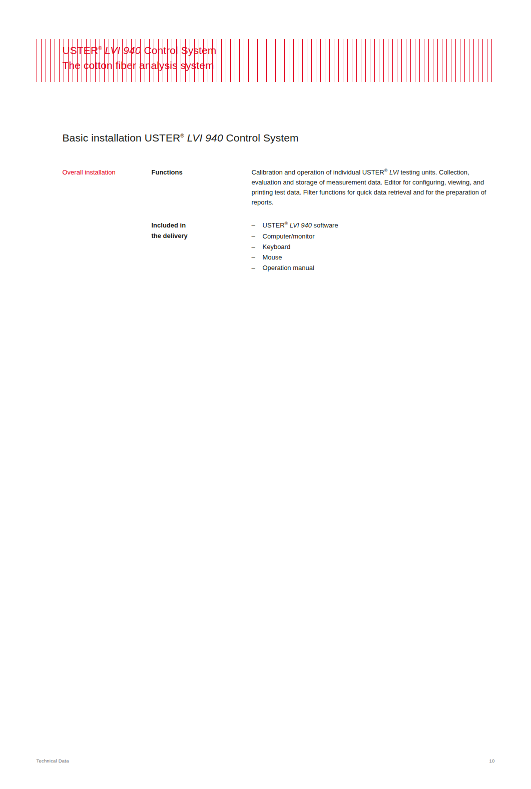USTER® LVI 940 Control System
The cotton fiber analysis system
Basic installation USTER® LVI 940 Control System
| Overall installation | Functions | Calibration and operation of individual USTER ® LVI testing units. Collection, evaluation and storage of measurement data. Editor for configuring, viewing, and printing test data. Filter functions for quick data retrieval and for the preparation of reports. |
| | Included in the delivery | USTER ® LVI 940 software Computer/monitor Keyboard Mouse Operation manual |
Technical Data 10